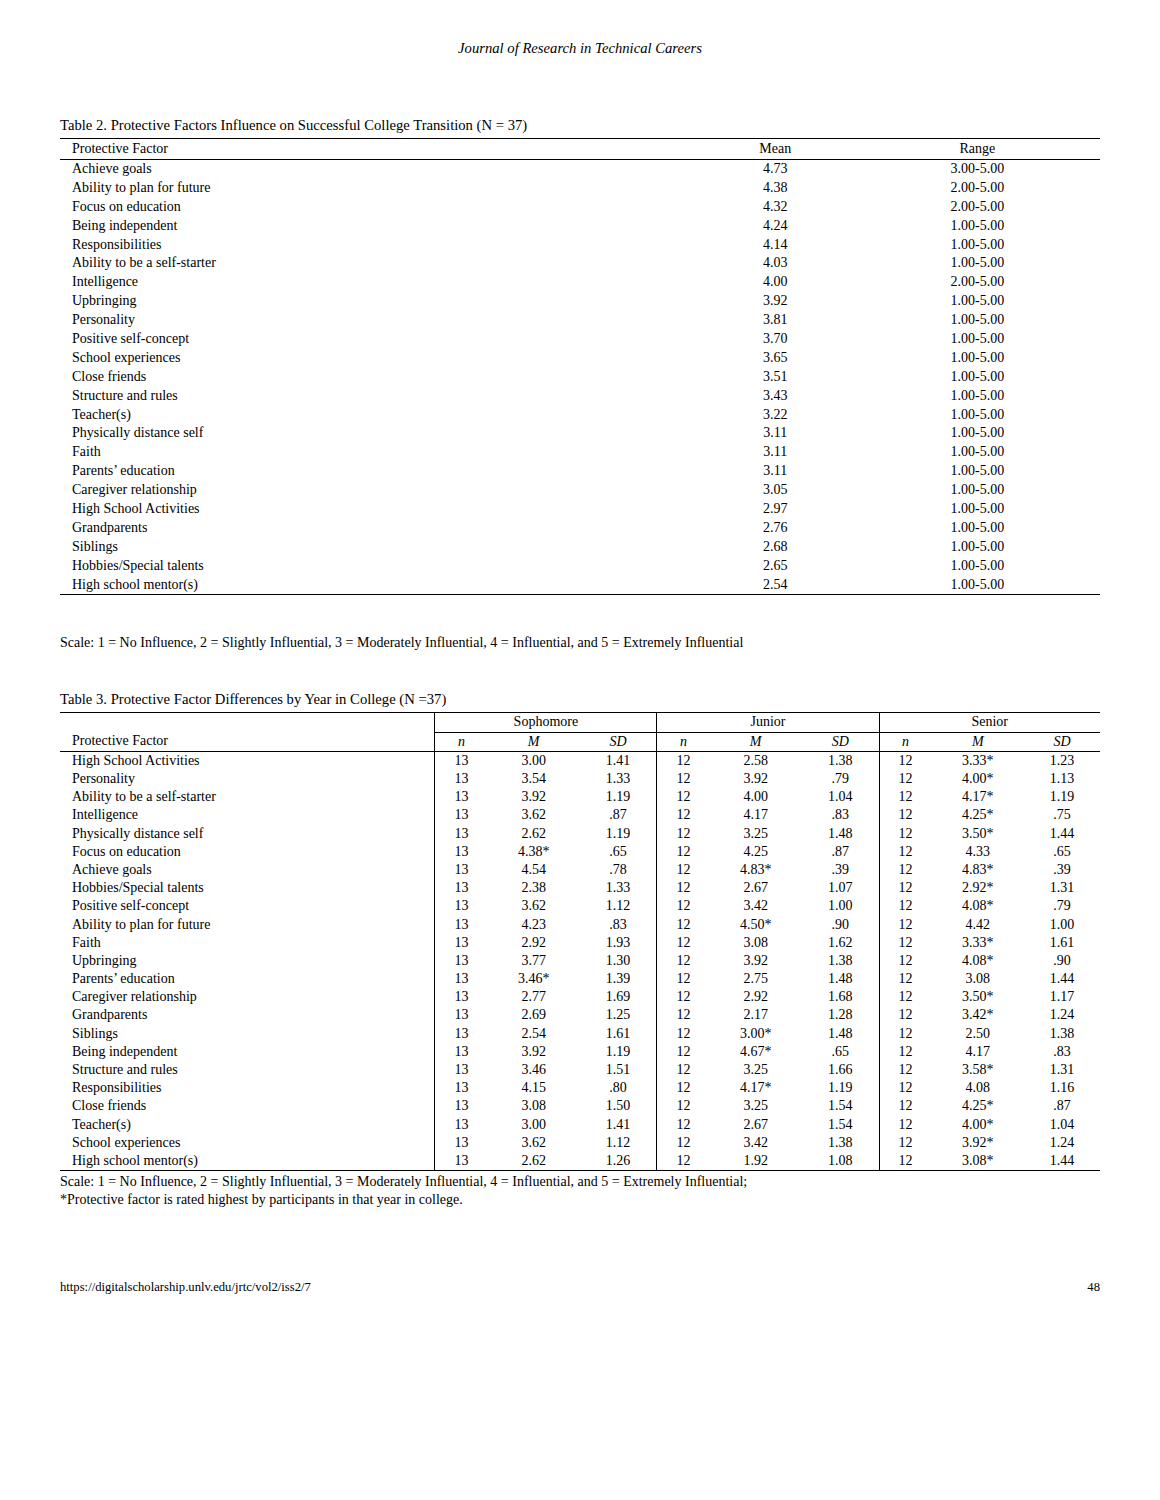Journal of Research in Technical Careers
Table 2. Protective Factors Influence on Successful College Transition (N = 37)
| Protective Factor | Mean | Range |
| --- | --- | --- |
| Achieve goals | 4.73 | 3.00-5.00 |
| Ability to plan for future | 4.38 | 2.00-5.00 |
| Focus on education | 4.32 | 2.00-5.00 |
| Being independent | 4.24 | 1.00-5.00 |
| Responsibilities | 4.14 | 1.00-5.00 |
| Ability to be a self-starter | 4.03 | 1.00-5.00 |
| Intelligence | 4.00 | 2.00-5.00 |
| Upbringing | 3.92 | 1.00-5.00 |
| Personality | 3.81 | 1.00-5.00 |
| Positive self-concept | 3.70 | 1.00-5.00 |
| School experiences | 3.65 | 1.00-5.00 |
| Close friends | 3.51 | 1.00-5.00 |
| Structure and rules | 3.43 | 1.00-5.00 |
| Teacher(s) | 3.22 | 1.00-5.00 |
| Physically distance self | 3.11 | 1.00-5.00 |
| Faith | 3.11 | 1.00-5.00 |
| Parents’ education | 3.11 | 1.00-5.00 |
| Caregiver relationship | 3.05 | 1.00-5.00 |
| High School Activities | 2.97 | 1.00-5.00 |
| Grandparents | 2.76 | 1.00-5.00 |
| Siblings | 2.68 | 1.00-5.00 |
| Hobbies/Special talents | 2.65 | 1.00-5.00 |
| High school mentor(s) | 2.54 | 1.00-5.00 |
Scale: 1 = No Influence, 2 = Slightly Influential, 3 = Moderately Influential, 4 = Influential, and 5 = Extremely Influential
Table 3. Protective Factor Differences by Year in College (N =37)
| | Sophomore | Junior | Senior |
| --- | --- | --- | --- |
| Protective Factor | n | M | SD | n | M | SD | n | M | SD |
| High School Activities | 13 | 3.00 | 1.41 | 12 | 2.58 | 1.38 | 12 | 3.33* | 1.23 |
| Personality | 13 | 3.54 | 1.33 | 12 | 3.92 | .79 | 12 | 4.00* | 1.13 |
| Ability to be a self-starter | 13 | 3.92 | 1.19 | 12 | 4.00 | 1.04 | 12 | 4.17* | 1.19 |
| Intelligence | 13 | 3.62 | .87 | 12 | 4.17 | .83 | 12 | 4.25* | .75 |
| Physically distance self | 13 | 2.62 | 1.19 | 12 | 3.25 | 1.48 | 12 | 3.50* | 1.44 |
| Focus on education | 13 | 4.38* | .65 | 12 | 4.25 | .87 | 12 | 4.33 | .65 |
| Achieve goals | 13 | 4.54 | .78 | 12 | 4.83* | .39 | 12 | 4.83* | .39 |
| Hobbies/Special talents | 13 | 2.38 | 1.33 | 12 | 2.67 | 1.07 | 12 | 2.92* | 1.31 |
| Positive self-concept | 13 | 3.62 | 1.12 | 12 | 3.42 | 1.00 | 12 | 4.08* | .79 |
| Ability to plan for future | 13 | 4.23 | .83 | 12 | 4.50* | .90 | 12 | 4.42 | 1.00 |
| Faith | 13 | 2.92 | 1.93 | 12 | 3.08 | 1.62 | 12 | 3.33* | 1.61 |
| Upbringing | 13 | 3.77 | 1.30 | 12 | 3.92 | 1.38 | 12 | 4.08* | .90 |
| Parents’ education | 13 | 3.46* | 1.39 | 12 | 2.75 | 1.48 | 12 | 3.08 | 1.44 |
| Caregiver relationship | 13 | 2.77 | 1.69 | 12 | 2.92 | 1.68 | 12 | 3.50* | 1.17 |
| Grandparents | 13 | 2.69 | 1.25 | 12 | 2.17 | 1.28 | 12 | 3.42* | 1.24 |
| Siblings | 13 | 2.54 | 1.61 | 12 | 3.00* | 1.48 | 12 | 2.50 | 1.38 |
| Being independent | 13 | 3.92 | 1.19 | 12 | 4.67* | .65 | 12 | 4.17 | .83 |
| Structure and rules | 13 | 3.46 | 1.51 | 12 | 3.25 | 1.66 | 12 | 3.58* | 1.31 |
| Responsibilities | 13 | 4.15 | .80 | 12 | 4.17* | 1.19 | 12 | 4.08 | 1.16 |
| Close friends | 13 | 3.08 | 1.50 | 12 | 3.25 | 1.54 | 12 | 4.25* | .87 |
| Teacher(s) | 13 | 3.00 | 1.41 | 12 | 2.67 | 1.54 | 12 | 4.00* | 1.04 |
| School experiences | 13 | 3.62 | 1.12 | 12 | 3.42 | 1.38 | 12 | 3.92* | 1.24 |
| High school mentor(s) | 13 | 2.62 | 1.26 | 12 | 1.92 | 1.08 | 12 | 3.08* | 1.44 |
Scale: 1 = No Influence, 2 = Slightly Influential, 3 = Moderately Influential, 4 = Influential, and 5 = Extremely Influential;
*Protective factor is rated highest by participants in that year in college.
https://digitalscholarship.unlv.edu/jrtc/vol2/iss2/7 48